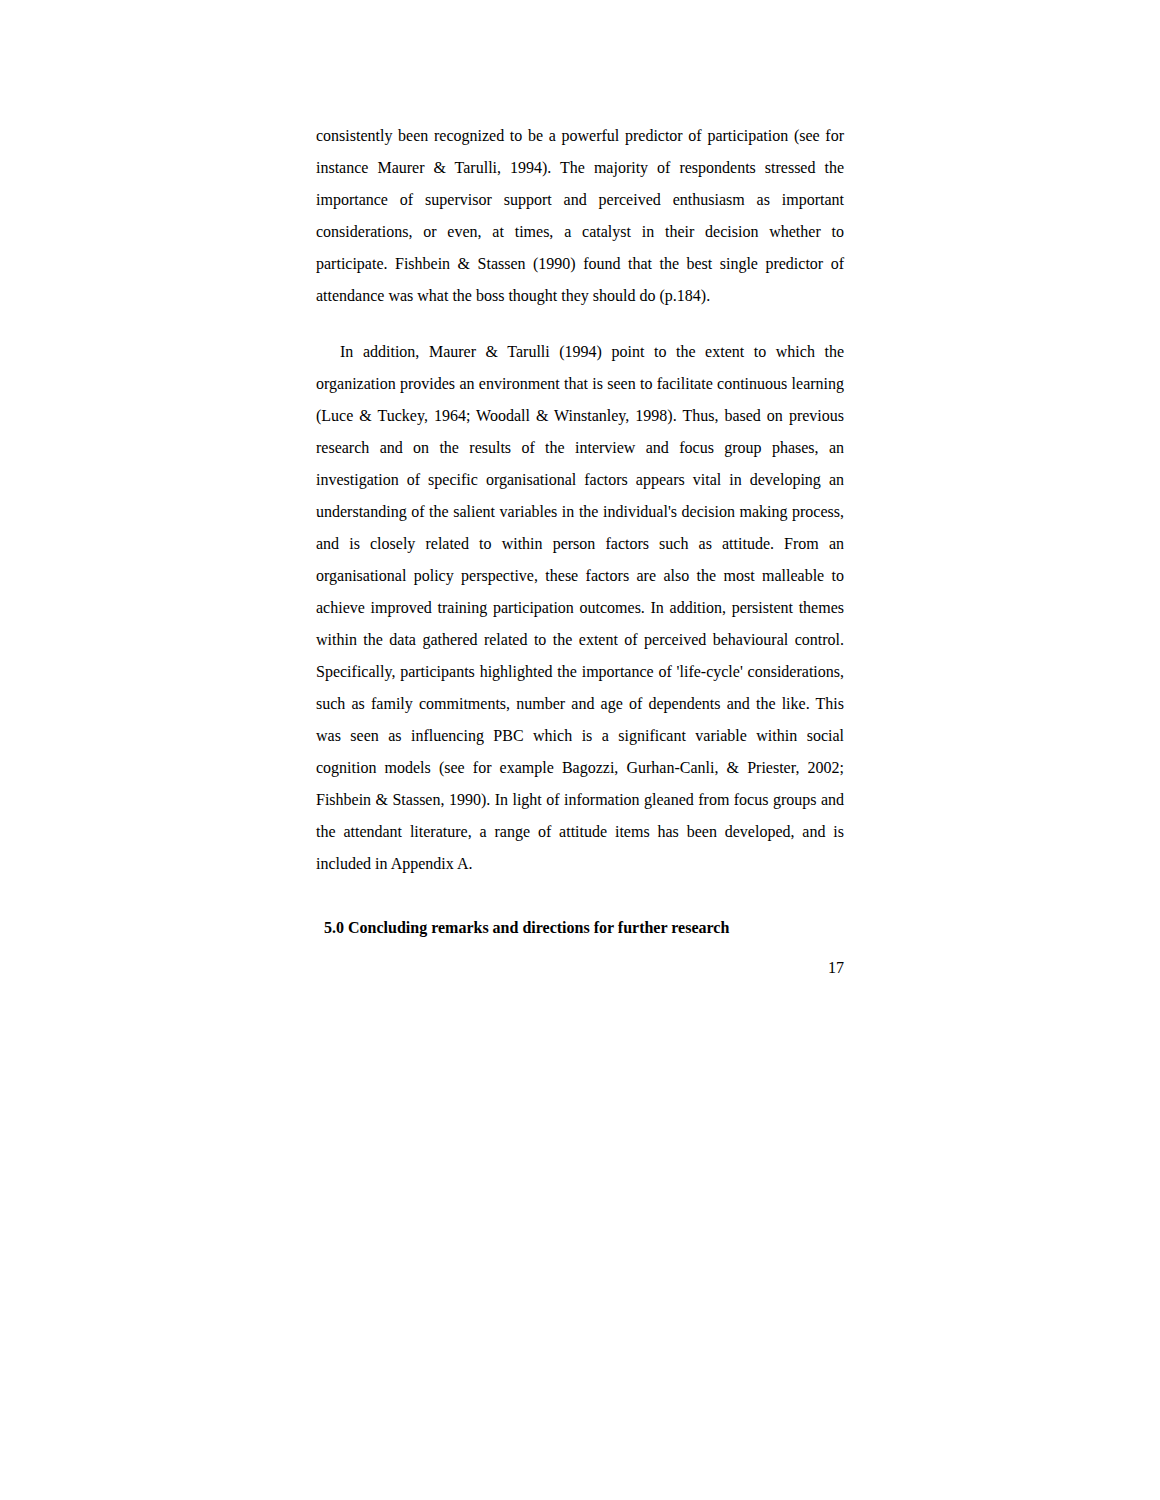consistently been recognized to be a powerful predictor of participation (see for instance Maurer & Tarulli, 1994). The majority of respondents stressed the importance of supervisor support and perceived enthusiasm as important considerations, or even, at times, a catalyst in their decision whether to participate. Fishbein & Stassen (1990) found that the best single predictor of attendance was what the boss thought they should do (p.184).
In addition, Maurer & Tarulli (1994) point to the extent to which the organization provides an environment that is seen to facilitate continuous learning (Luce & Tuckey, 1964; Woodall & Winstanley, 1998). Thus, based on previous research and on the results of the interview and focus group phases, an investigation of specific organisational factors appears vital in developing an understanding of the salient variables in the individual's decision making process, and is closely related to within person factors such as attitude. From an organisational policy perspective, these factors are also the most malleable to achieve improved training participation outcomes. In addition, persistent themes within the data gathered related to the extent of perceived behavioural control. Specifically, participants highlighted the importance of 'life-cycle' considerations, such as family commitments, number and age of dependents and the like. This was seen as influencing PBC which is a significant variable within social cognition models (see for example Bagozzi, Gurhan-Canli, & Priester, 2002; Fishbein & Stassen, 1990). In light of information gleaned from focus groups and the attendant literature, a range of attitude items has been developed, and is included in Appendix A.
5.0 Concluding remarks and directions for further research
17